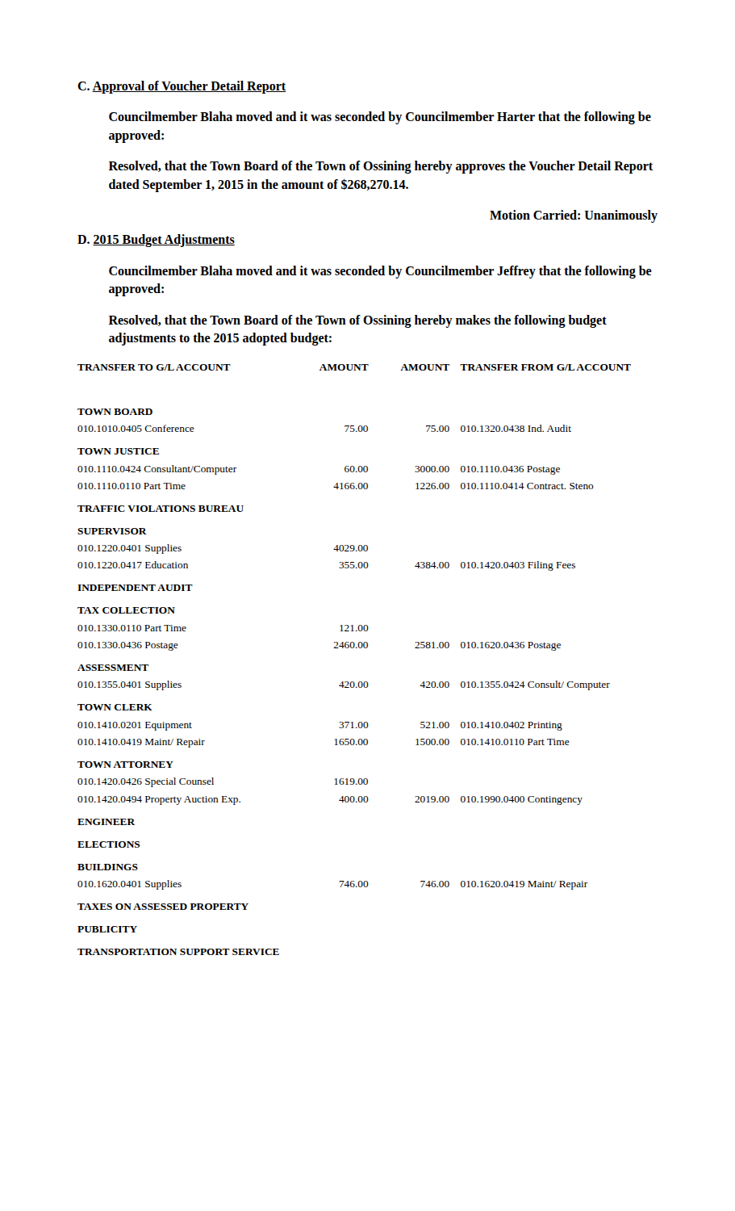C. Approval of Voucher Detail Report
Councilmember Blaha moved and it was seconded by Councilmember Harter that the following be approved:
Resolved, that the Town Board of the Town of Ossining hereby approves the Voucher Detail Report dated September 1, 2015 in the amount of $268,270.14.
Motion Carried: Unanimously
D. 2015 Budget Adjustments
Councilmember Blaha moved and it was seconded by Councilmember Jeffrey that the following be approved:
Resolved, that the Town Board of the Town of Ossining hereby makes the following budget adjustments to the 2015 adopted budget:
| TRANSFER TO G/L ACCOUNT | AMOUNT | AMOUNT | TRANSFER FROM G/L ACCOUNT |
| --- | --- | --- | --- |
| TOWN BOARD | | | |
| 010.1010.0405 Conference | 75.00 | 75.00 | 010.1320.0438 Ind. Audit |
| TOWN JUSTICE | | | |
| 010.1110.0424 Consultant/Computer | 60.00 | 3000.00 | 010.1110.0436 Postage |
| 010.1110.0110 Part Time | 4166.00 | 1226.00 | 010.1110.0414 Contract. Steno |
| TRAFFIC VIOLATIONS BUREAU | | | |
| SUPERVISOR | | | |
| 010.1220.0401 Supplies | 4029.00 | | |
| 010.1220.0417 Education | 355.00 | 4384.00 | 010.1420.0403 Filing Fees |
| INDEPENDENT AUDIT | | | |
| TAX COLLECTION | | | |
| 010.1330.0110 Part Time | 121.00 | | |
| 010.1330.0436 Postage | 2460.00 | 2581.00 | 010.1620.0436 Postage |
| ASSESSMENT | | | |
| 010.1355.0401 Supplies | 420.00 | 420.00 | 010.1355.0424 Consult/ Computer |
| TOWN CLERK | | | |
| 010.1410.0201 Equipment | 371.00 | 521.00 | 010.1410.0402 Printing |
| 010.1410.0419 Maint/ Repair | 1650.00 | 1500.00 | 010.1410.0110 Part Time |
| TOWN ATTORNEY | | | |
| 010.1420.0426 Special Counsel | 1619.00 | | |
| 010.1420.0494 Property Auction Exp. | 400.00 | 2019.00 | 010.1990.0400 Contingency |
| ENGINEER | | | |
| ELECTIONS | | | |
| BUILDINGS | | | |
| 010.1620.0401 Supplies | 746.00 | 746.00 | 010.1620.0419 Maint/ Repair |
| TAXES ON ASSESSED PROPERTY | | | |
| PUBLICITY | | | |
| TRANSPORTATION SUPPORT SERVICE | | | |